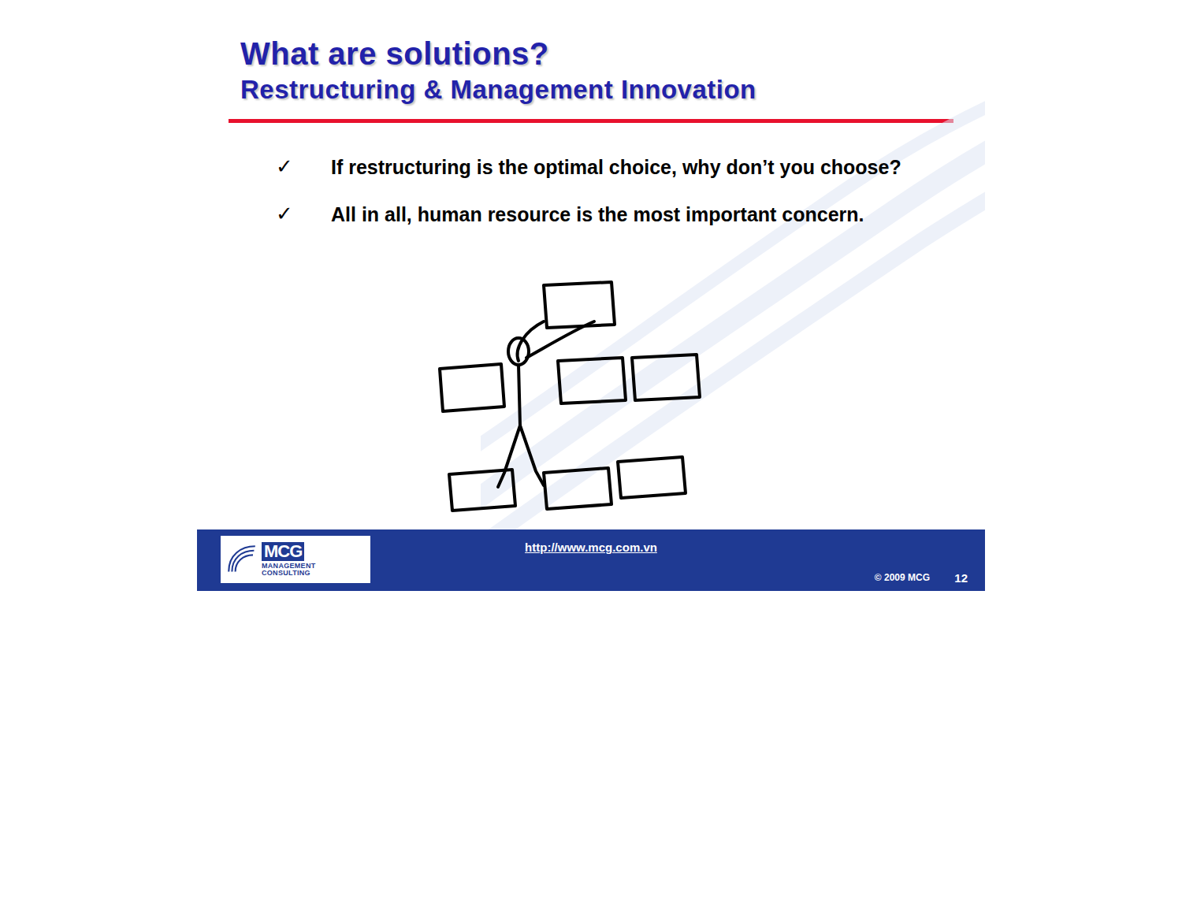What are solutions?
Restructuring & Management Innovation
If restructuring is the optimal choice, why don’t you choose?
All in all, human resource is the most important concern.
MCG MANAGEMENT
CONSULTING
http://www.mcg.com.vn
© 2009 MCG
12